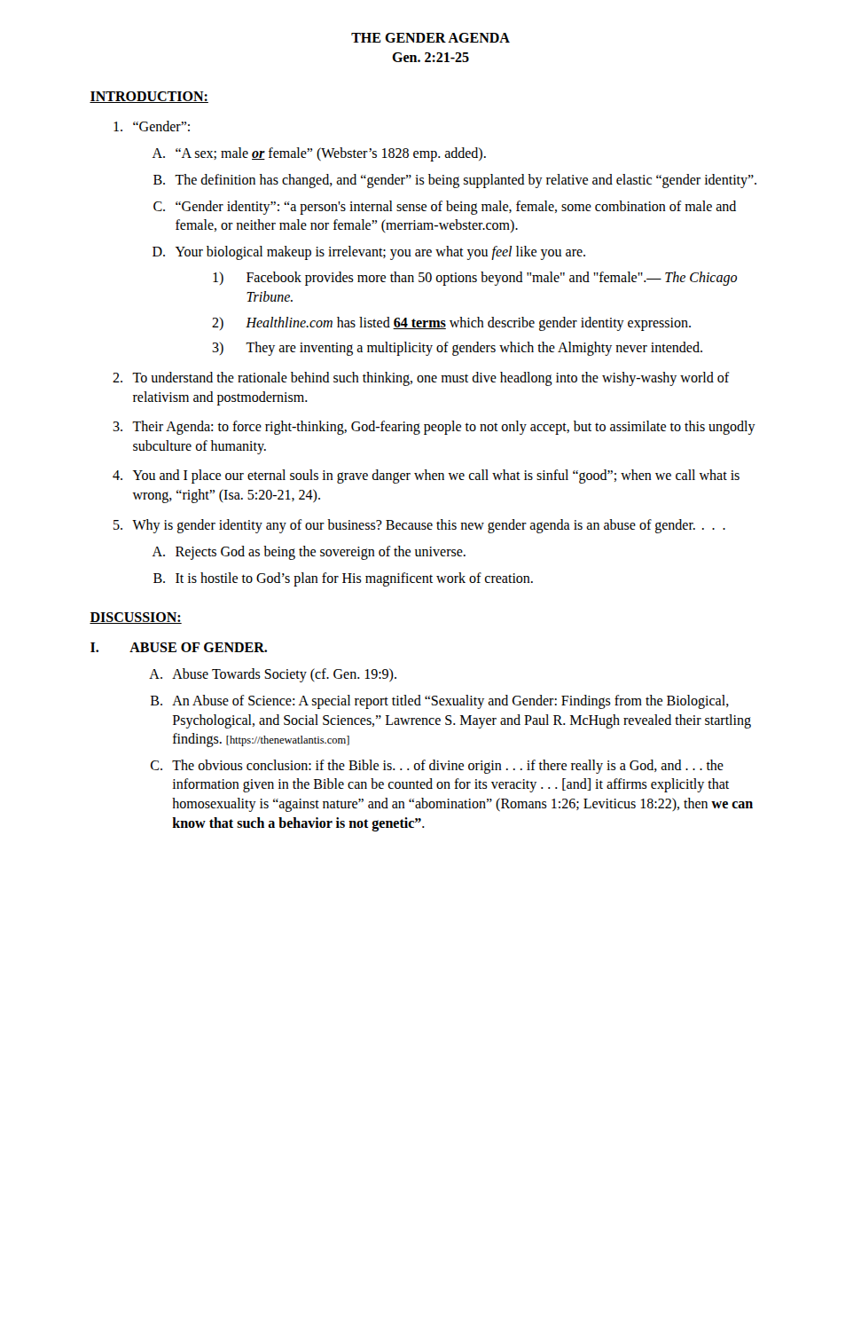The Gender Agenda Gen. 2:21-25
Introduction:
“Gender”:
“A sex; male or female” (Webster’s 1828 emp. added).
The definition has changed, and “gender” is being supplanted by relative and elastic “gender identity”.
“Gender identity”: “a person's internal sense of being male, female, some combination of male and female, or neither male nor female” (merriam-webster.com).
Your biological makeup is irrelevant; you are what you feel like you are.
Facebook provides more than 50 options beyond "male" and "female".— The Chicago Tribune.
Healthline.com has listed 64 terms which describe gender identity expression.
They are inventing a multiplicity of genders which the Almighty never intended.
To understand the rationale behind such thinking, one must dive headlong into the wishy-washy world of relativism and postmodernism.
Their Agenda: to force right-thinking, God-fearing people to not only accept, but to assimilate to this ungodly subculture of humanity.
You and I place our eternal souls in grave danger when we call what is sinful “good”; when we call what is wrong, “right” (Isa. 5:20-21, 24).
Why is gender identity any of our business? Because this new gender agenda is an abuse of gender. . . .
Rejects God as being the sovereign of the universe.
It is hostile to God’s plan for His magnificent work of creation.
Discussion:
Abuse of Gender.
Abuse Towards Society (cf. Gen. 19:9).
An Abuse of Science: A special report titled “Sexuality and Gender: Findings from the Biological, Psychological, and Social Sciences,” Lawrence S. Mayer and Paul R. McHugh revealed their startling findings. [https://thenewatlantis.com]
The obvious conclusion: if the Bible is. . . of divine origin . . . if there really is a God, and . . . the information given in the Bible can be counted on for its veracity . . . [and] it affirms explicitly that homosexuality is “against nature” and an “abomination” (Romans 1:26; Leviticus 18:22), then we can know that such a behavior is not genetic”.